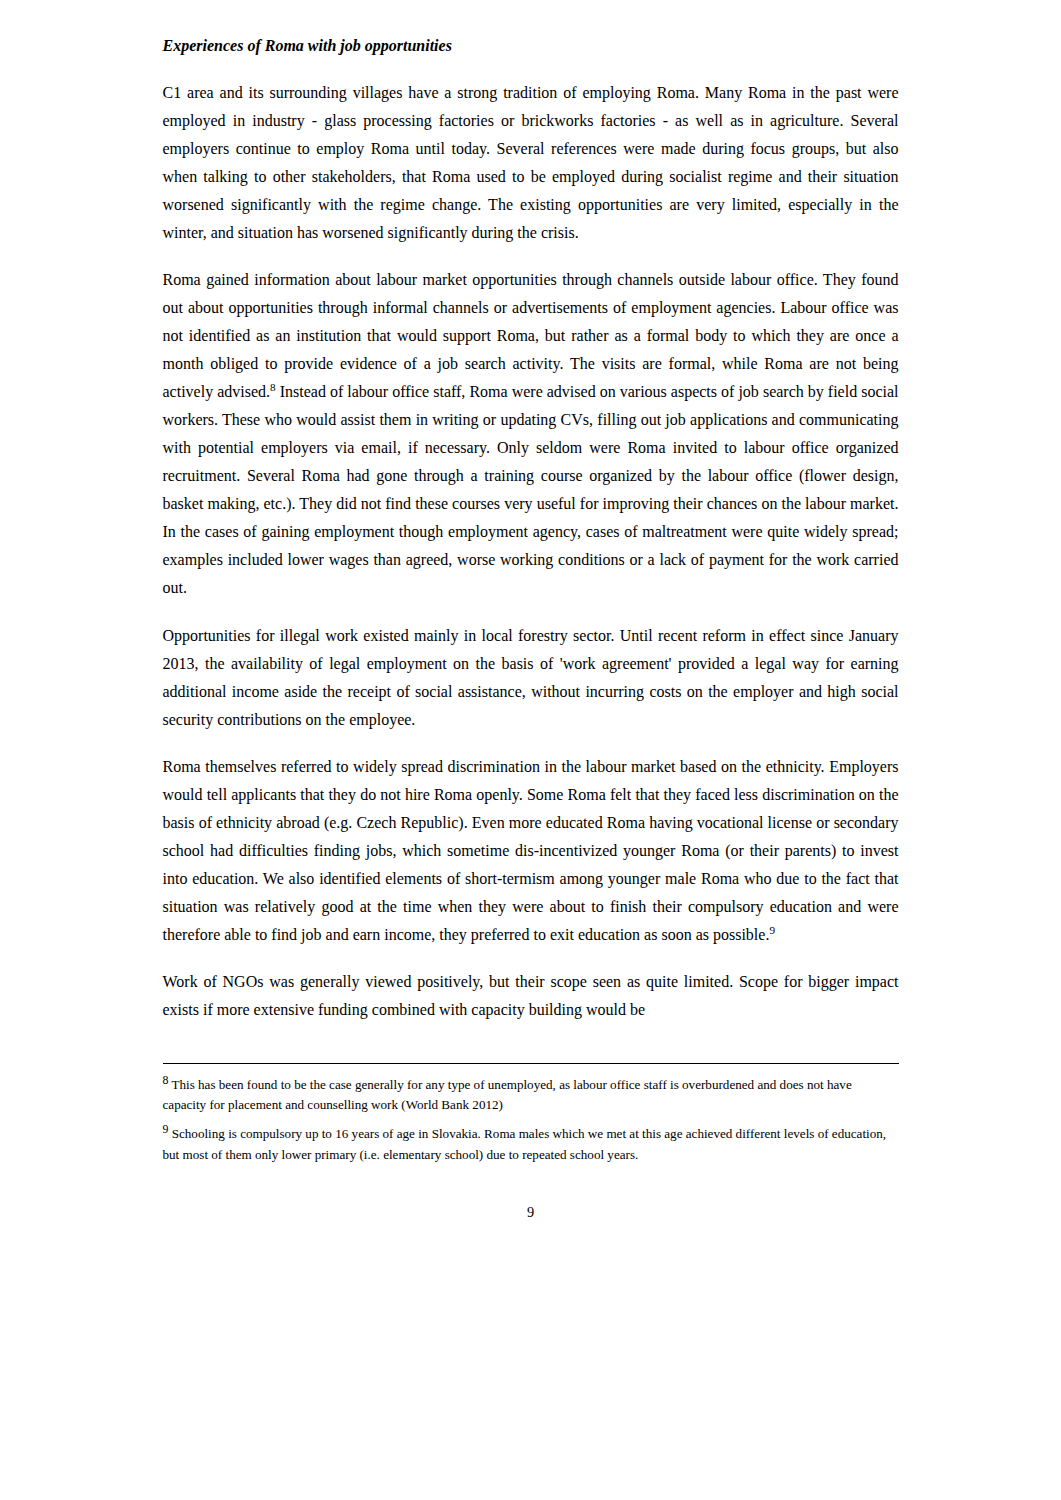Experiences of Roma with job opportunities
C1 area and its surrounding villages have a strong tradition of employing Roma. Many Roma in the past were employed in industry - glass processing factories or brickworks factories - as well as in agriculture. Several employers continue to employ Roma until today. Several references were made during focus groups, but also when talking to other stakeholders, that Roma used to be employed during socialist regime and their situation worsened significantly with the regime change. The existing opportunities are very limited, especially in the winter, and situation has worsened significantly during the crisis.
Roma gained information about labour market opportunities through channels outside labour office. They found out about opportunities through informal channels or advertisements of employment agencies. Labour office was not identified as an institution that would support Roma, but rather as a formal body to which they are once a month obliged to provide evidence of a job search activity. The visits are formal, while Roma are not being actively advised.8 Instead of labour office staff, Roma were advised on various aspects of job search by field social workers. These who would assist them in writing or updating CVs, filling out job applications and communicating with potential employers via email, if necessary. Only seldom were Roma invited to labour office organized recruitment. Several Roma had gone through a training course organized by the labour office (flower design, basket making, etc.). They did not find these courses very useful for improving their chances on the labour market. In the cases of gaining employment though employment agency, cases of maltreatment were quite widely spread; examples included lower wages than agreed, worse working conditions or a lack of payment for the work carried out.
Opportunities for illegal work existed mainly in local forestry sector. Until recent reform in effect since January 2013, the availability of legal employment on the basis of 'work agreement' provided a legal way for earning additional income aside the receipt of social assistance, without incurring costs on the employer and high social security contributions on the employee.
Roma themselves referred to widely spread discrimination in the labour market based on the ethnicity. Employers would tell applicants that they do not hire Roma openly. Some Roma felt that they faced less discrimination on the basis of ethnicity abroad (e.g. Czech Republic). Even more educated Roma having vocational license or secondary school had difficulties finding jobs, which sometime dis-incentivized younger Roma (or their parents) to invest into education. We also identified elements of short-termism among younger male Roma who due to the fact that situation was relatively good at the time when they were about to finish their compulsory education and were therefore able to find job and earn income, they preferred to exit education as soon as possible.9
Work of NGOs was generally viewed positively, but their scope seen as quite limited. Scope for bigger impact exists if more extensive funding combined with capacity building would be
8 This has been found to be the case generally for any type of unemployed, as labour office staff is overburdened and does not have capacity for placement and counselling work (World Bank 2012)
9 Schooling is compulsory up to 16 years of age in Slovakia. Roma males which we met at this age achieved different levels of education, but most of them only lower primary (i.e. elementary school) due to repeated school years.
9